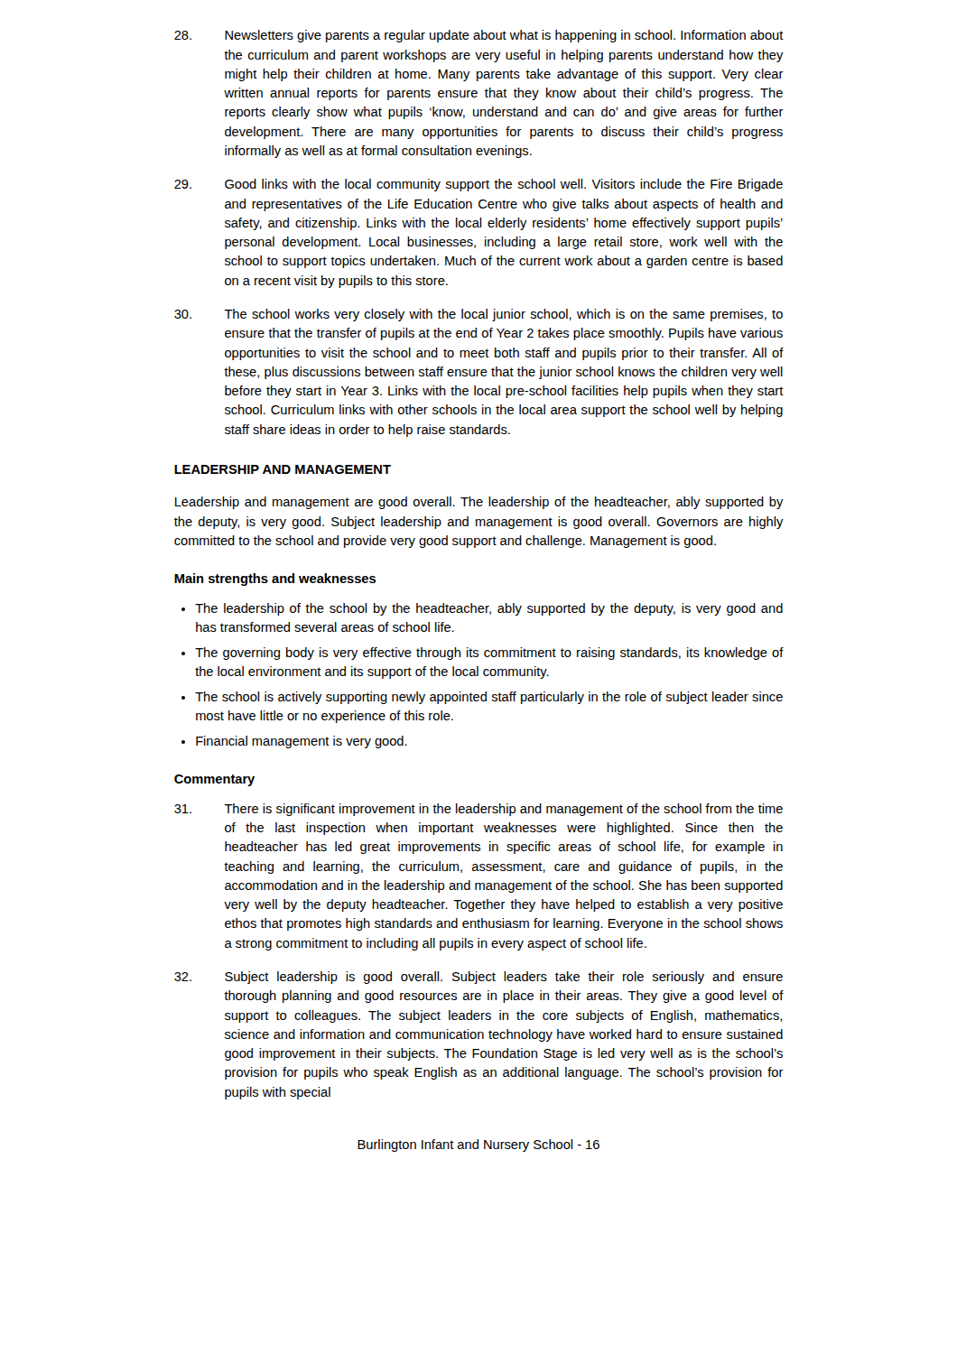28. Newsletters give parents a regular update about what is happening in school. Information about the curriculum and parent workshops are very useful in helping parents understand how they might help their children at home. Many parents take advantage of this support. Very clear written annual reports for parents ensure that they know about their child’s progress. The reports clearly show what pupils ‘know, understand and can do’ and give areas for further development. There are many opportunities for parents to discuss their child’s progress informally as well as at formal consultation evenings.
29. Good links with the local community support the school well. Visitors include the Fire Brigade and representatives of the Life Education Centre who give talks about aspects of health and safety, and citizenship. Links with the local elderly residents’ home effectively support pupils’ personal development. Local businesses, including a large retail store, work well with the school to support topics undertaken. Much of the current work about a garden centre is based on a recent visit by pupils to this store.
30. The school works very closely with the local junior school, which is on the same premises, to ensure that the transfer of pupils at the end of Year 2 takes place smoothly. Pupils have various opportunities to visit the school and to meet both staff and pupils prior to their transfer. All of these, plus discussions between staff ensure that the junior school knows the children very well before they start in Year 3. Links with the local pre-school facilities help pupils when they start school. Curriculum links with other schools in the local area support the school well by helping staff share ideas in order to help raise standards.
Leadership and Management
Leadership and management are good overall. The leadership of the headteacher, ably supported by the deputy, is very good. Subject leadership and management is good overall. Governors are highly committed to the school and provide very good support and challenge. Management is good.
Main strengths and weaknesses
The leadership of the school by the headteacher, ably supported by the deputy, is very good and has transformed several areas of school life.
The governing body is very effective through its commitment to raising standards, its knowledge of the local environment and its support of the local community.
The school is actively supporting newly appointed staff particularly in the role of subject leader since most have little or no experience of this role.
Financial management is very good.
Commentary
31. There is significant improvement in the leadership and management of the school from the time of the last inspection when important weaknesses were highlighted. Since then the headteacher has led great improvements in specific areas of school life, for example in teaching and learning, the curriculum, assessment, care and guidance of pupils, in the accommodation and in the leadership and management of the school. She has been supported very well by the deputy headteacher. Together they have helped to establish a very positive ethos that promotes high standards and enthusiasm for learning. Everyone in the school shows a strong commitment to including all pupils in every aspect of school life.
32. Subject leadership is good overall. Subject leaders take their role seriously and ensure thorough planning and good resources are in place in their areas. They give a good level of support to colleagues. The subject leaders in the core subjects of English, mathematics, science and information and communication technology have worked hard to ensure sustained good improvement in their subjects. The Foundation Stage is led very well as is the school’s provision for pupils who speak English as an additional language. The school’s provision for pupils with special
Burlington Infant and Nursery School - 16